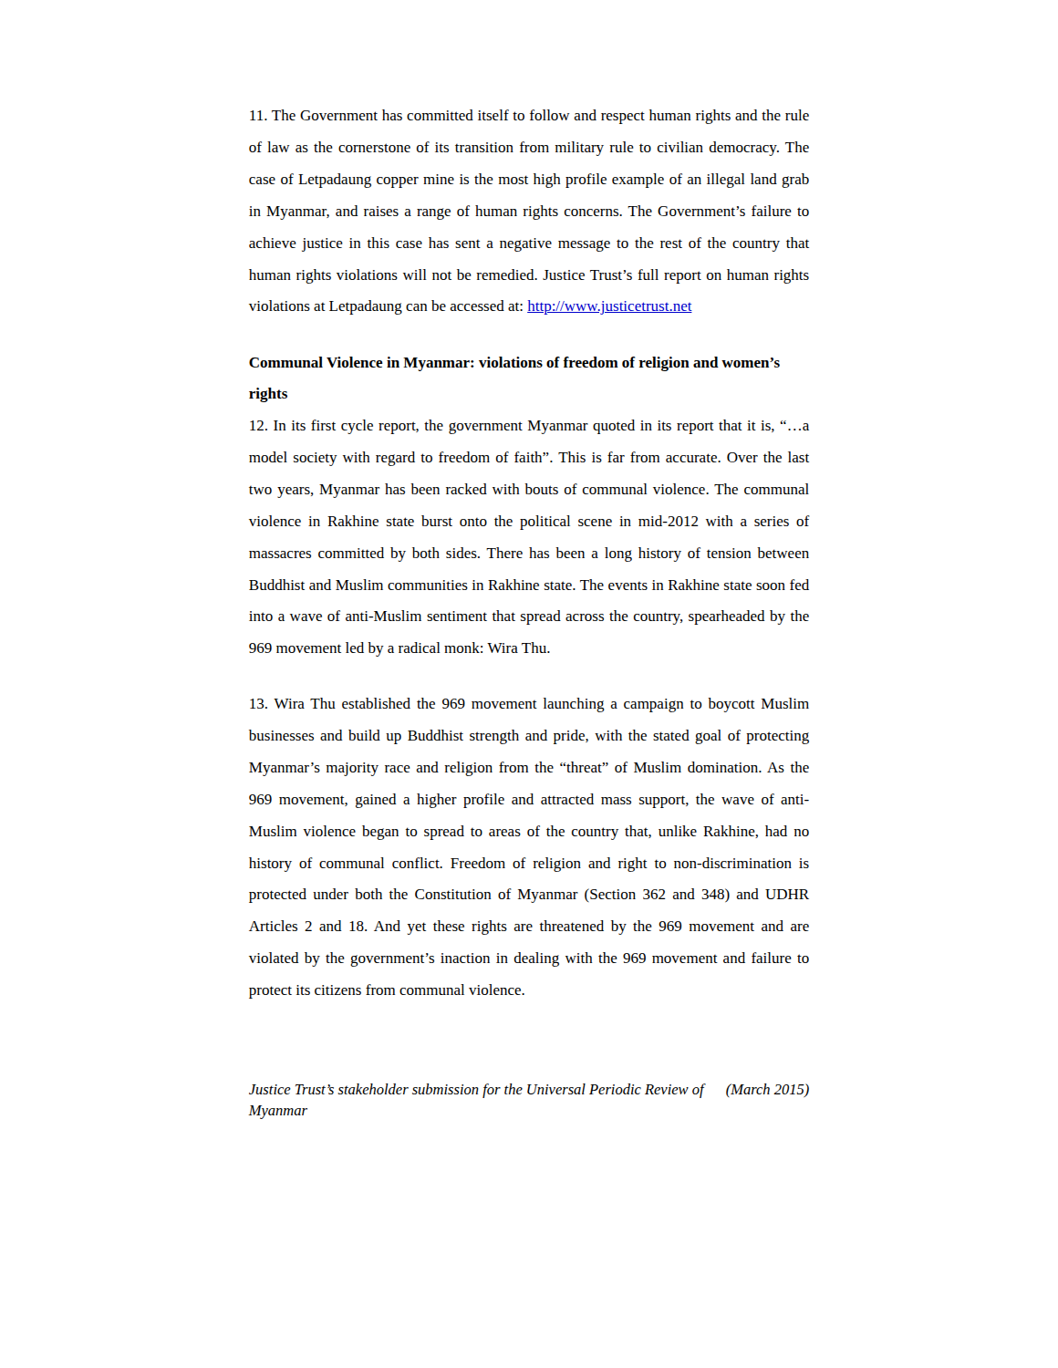11. The Government has committed itself to follow and respect human rights and the rule of law as the cornerstone of its transition from military rule to civilian democracy. The case of Letpadaung copper mine is the most high profile example of an illegal land grab in Myanmar, and raises a range of human rights concerns. The Government’s failure to achieve justice in this case has sent a negative message to the rest of the country that human rights violations will not be remedied. Justice Trust’s full report on human rights violations at Letpadaung can be accessed at: http://www.justicetrust.net
Communal Violence in Myanmar: violations of freedom of religion and women’s rights
12. In its first cycle report, the government Myanmar quoted in its report that it is, “…a model society with regard to freedom of faith”. This is far from accurate. Over the last two years, Myanmar has been racked with bouts of communal violence. The communal violence in Rakhine state burst onto the political scene in mid-2012 with a series of massacres committed by both sides. There has been a long history of tension between Buddhist and Muslim communities in Rakhine state. The events in Rakhine state soon fed into a wave of anti-Muslim sentiment that spread across the country, spearheaded by the 969 movement led by a radical monk: Wira Thu.
13. Wira Thu established the 969 movement launching a campaign to boycott Muslim businesses and build up Buddhist strength and pride, with the stated goal of protecting Myanmar’s majority race and religion from the “threat” of Muslim domination. As the 969 movement, gained a higher profile and attracted mass support, the wave of anti-Muslim violence began to spread to areas of the country that, unlike Rakhine, had no history of communal conflict. Freedom of religion and right to non-discrimination is protected under both the Constitution of Myanmar (Section 362 and 348) and UDHR Articles 2 and 18. And yet these rights are threatened by the 969 movement and are violated by the government’s inaction in dealing with the 969 movement and failure to protect its citizens from communal violence.
Justice Trust’s stakeholder submission for the Universal Periodic Review of Myanmar (March 2015)